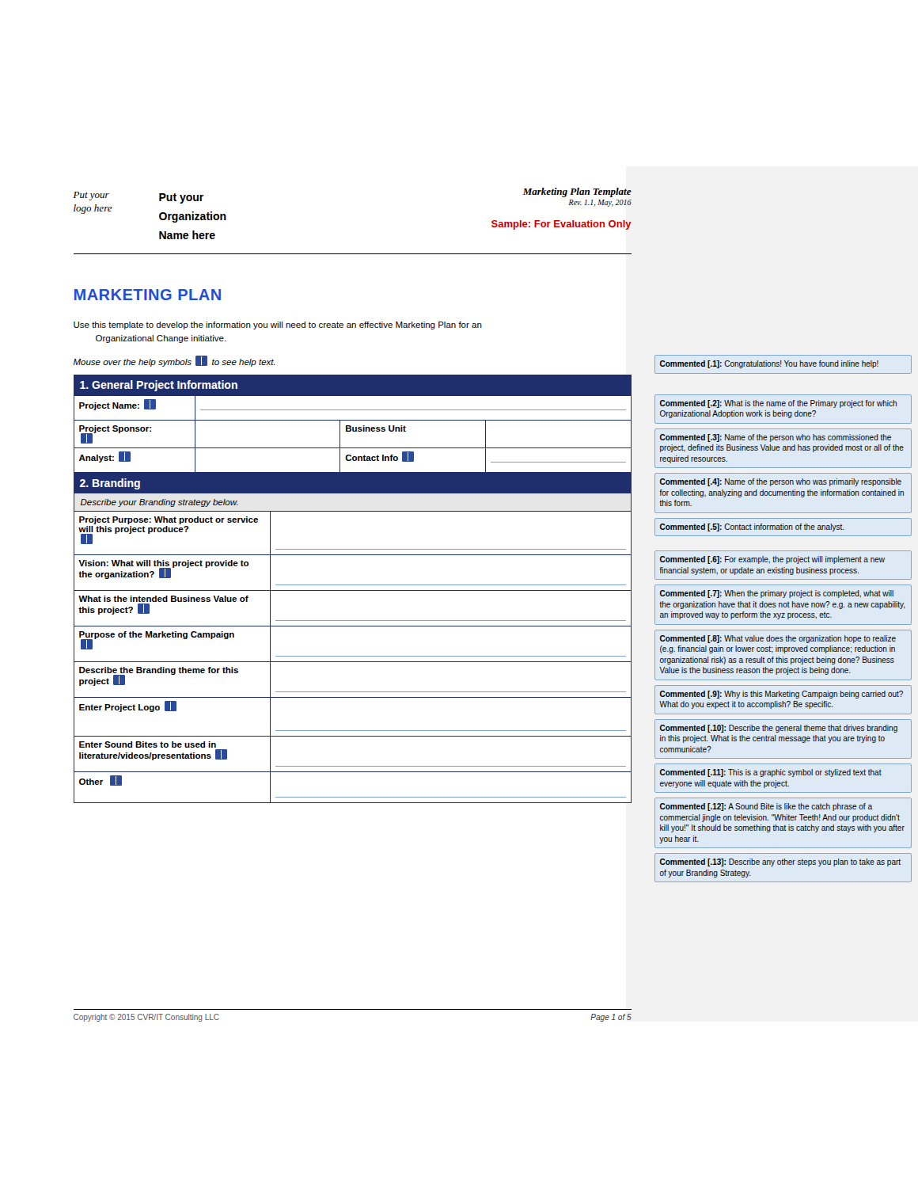Put your
logo here
Put your
Organization
Name here
Marketing Plan Template
Rev. 1.1, May, 2016
Sample: For Evaluation Only
MARKETING PLAN
Use this template to develop the information you will need to create an effective Marketing Plan for an Organizational Change initiative.
Mouse over the help symbols to see help text.
1. General Project Information
| Project Name: | |
| Project Sponsor: | | Business Unit | |
| Analyst: | | Contact Info | |
2. Branding
Describe your Branding strategy below.
| Project Purpose: What product or service will this project produce? | |
| Vision: What will this project provide to the organization? | |
| What is the intended Business Value of this project? | |
| Purpose of the Marketing Campaign | |
| Describe the Branding theme for this project | |
| Enter Project Logo | |
| Enter Sound Bites to be used in literature/videos/presentations | |
| Other | |
Commented [.1]: Congratulations! You have found inline help!
Commented [.2]: What is the name of the Primary project for which Organizational Adoption work is being done?
Commented [.3]: Name of the person who has commissioned the project, defined its Business Value and has provided most or all of the required resources.
Commented [.4]: Name of the person who was primarily responsible for collecting, analyzing and documenting the information contained in this form.
Commented [.5]: Contact information of the analyst.
Commented [.6]: For example, the project will implement a new financial system, or update an existing business process.
Commented [.7]: When the primary project is completed, what will the organization have that it does not have now? e.g. a new capability, an improved way to perform the xyz process, etc.
Commented [.8]: What value does the organization hope to realize (e.g. financial gain or lower cost; improved compliance; reduction in organizational risk) as a result of this project being done? Business Value is the business reason the project is being done.
Commented [.9]: Why is this Marketing Campaign being carried out? What do you expect it to accomplish? Be specific.
Commented [.10]: Describe the general theme that drives branding in this project. What is the central message that you are trying to communicate?
Commented [.11]: This is a graphic symbol or stylized text that everyone will equate with the project.
Commented [.12]: A Sound Bite is like the catch phrase of a commercial jingle on television. "Whiter Teeth! And our product didn't kill you!" It should be something that is catchy and stays with you after you hear it.
Commented [.13]: Describe any other steps you plan to take as part of your Branding Strategy.
Page 1 of 5 Copyright © 2015 CVR/IT Consulting LLC